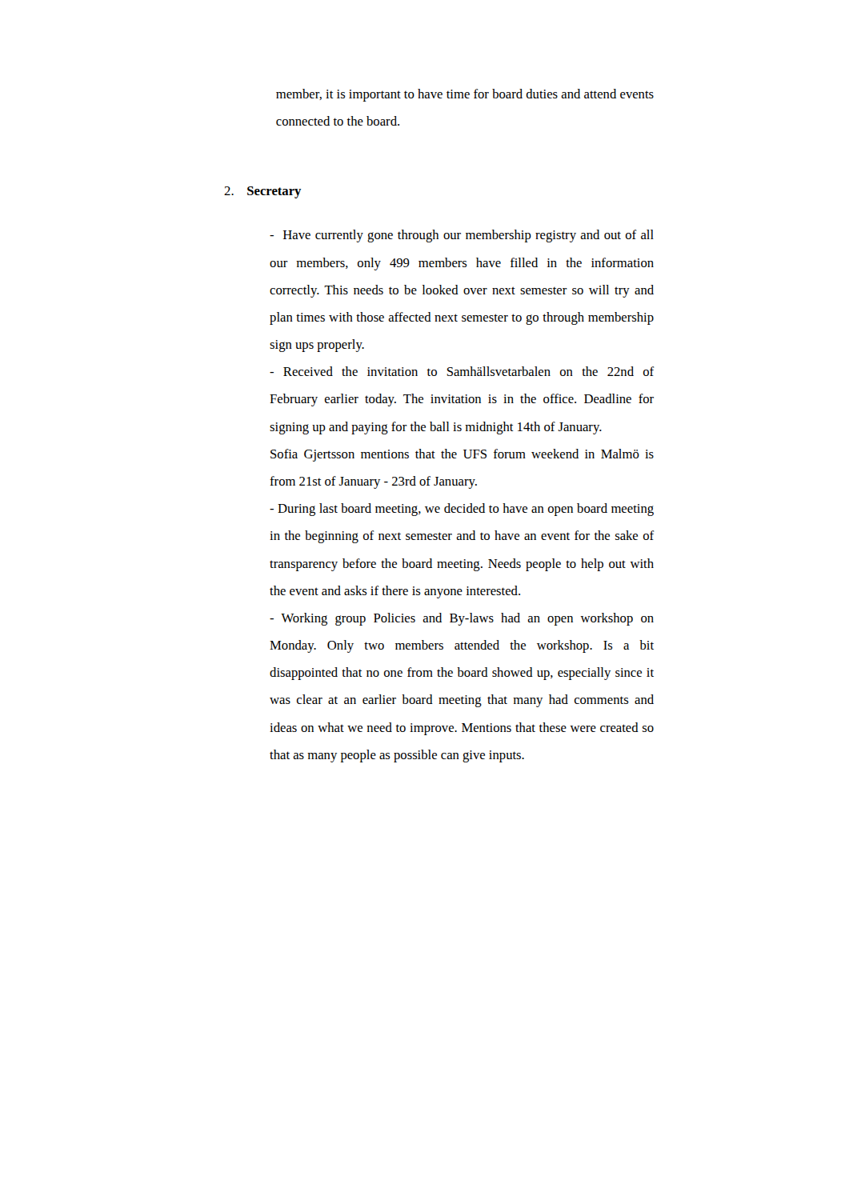member, it is important to have time for board duties and attend events connected to the board.
Secretary
- Have currently gone through our membership registry and out of all our members, only 499 members have filled in the information correctly. This needs to be looked over next semester so will try and plan times with those affected next semester to go through membership sign ups properly.
- Received the invitation to Samhällsvetarbalen on the 22nd of February earlier today. The invitation is in the office. Deadline for signing up and paying for the ball is midnight 14th of January.
Sofia Gjertsson mentions that the UFS forum weekend in Malmö is from 21st of January - 23rd of January.
- During last board meeting, we decided to have an open board meeting in the beginning of next semester and to have an event for the sake of transparency before the board meeting. Needs people to help out with the event and asks if there is anyone interested.
- Working group Policies and By-laws had an open workshop on Monday. Only two members attended the workshop. Is a bit disappointed that no one from the board showed up, especially since it was clear at an earlier board meeting that many had comments and ideas on what we need to improve. Mentions that these were created so that as many people as possible can give inputs.